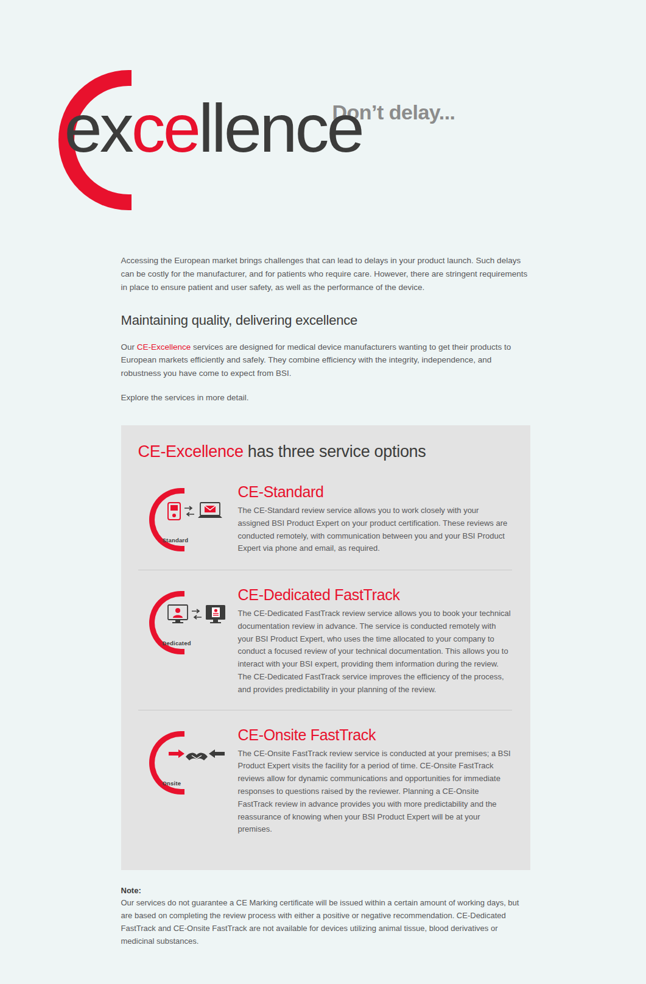Don’t delay...
excellence
Accessing the European market brings challenges that can lead to delays in your product launch. Such delays can be costly for the manufacturer, and for patients who require care. However, there are stringent requirements in place to ensure patient and user safety, as well as the performance of the device.
Maintaining quality, delivering excellence
Our CE-Excellence services are designed for medical device manufacturers wanting to get their products to European markets efficiently and safely. They combine efficiency with the integrity, independence, and robustness you have come to expect from BSI.
Explore the services in more detail.
CE-Excellence has three service options
Standard
CE-Standard
The CE-Standard review service allows you to work closely with your assigned BSI Product Expert on your product certification. These reviews are conducted remotely, with communication between you and your BSI Product Expert via phone and email, as required.
Dedicated
CE-Dedicated FastTrack
The CE-Dedicated FastTrack review service allows you to book your technical documentation review in advance. The service is conducted remotely with your BSI Product Expert, who uses the time allocated to your company to conduct a focused review of your technical documentation. This allows you to interact with your BSI expert, providing them information during the review. The CE-Dedicated FastTrack service improves the efficiency of the process, and provides predictability in your planning of the review.
Onsite
CE-Onsite FastTrack
The CE-Onsite FastTrack review service is conducted at your premises; a BSI Product Expert visits the facility for a period of time. CE-Onsite FastTrack reviews allow for dynamic communications and opportunities for immediate responses to questions raised by the reviewer. Planning a CE-Onsite FastTrack review in advance provides you with more predictability and the reassurance of knowing when your BSI Product Expert will be at your premises.
Note:
Our services do not guarantee a CE Marking certificate will be issued within a certain amount of working days, but are based on completing the review process with either a positive or negative recommendation. CE-Dedicated FastTrack and CE-Onsite FastTrack are not available for devices utilizing animal tissue, blood derivatives or medicinal substances.